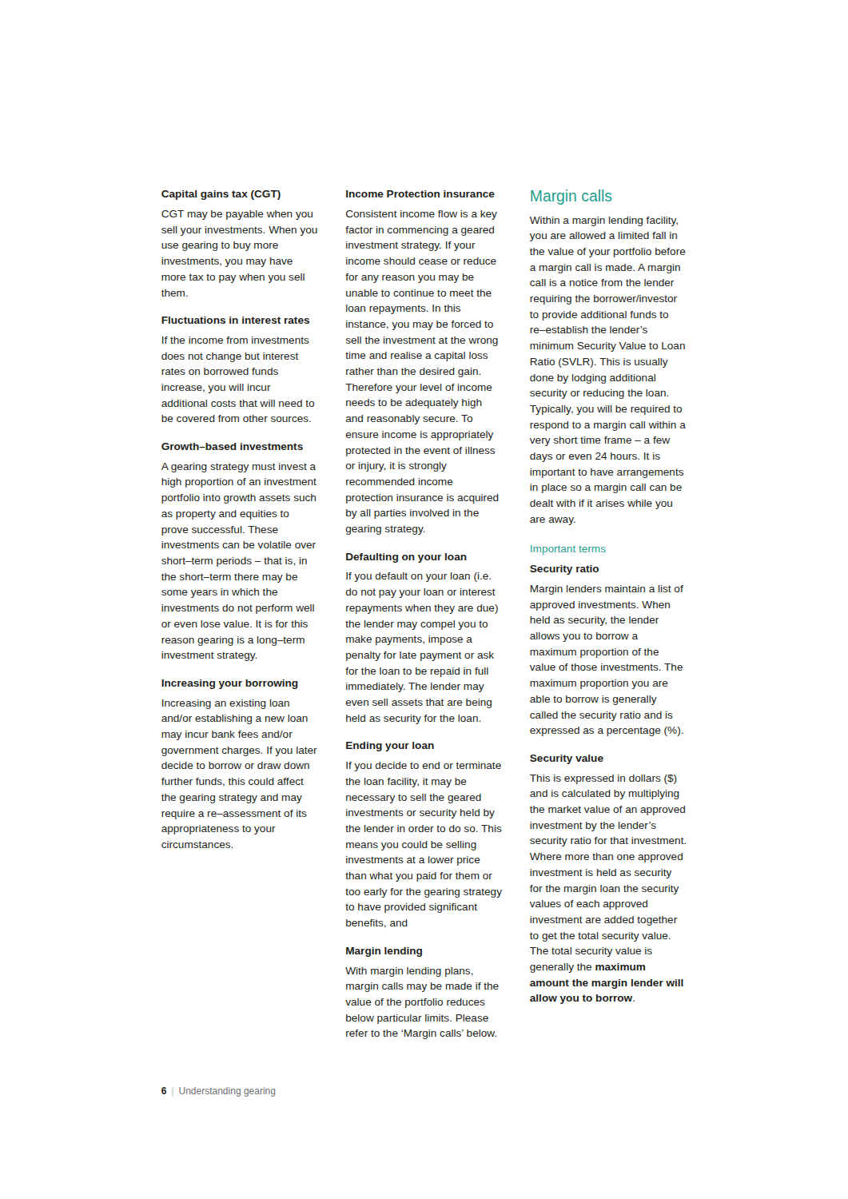Capital gains tax (CGT)
CGT may be payable when you sell your investments. When you use gearing to buy more investments, you may have more tax to pay when you sell them.
Fluctuations in interest rates
If the income from investments does not change but interest rates on borrowed funds increase, you will incur additional costs that will need to be covered from other sources.
Growth–based investments
A gearing strategy must invest a high proportion of an investment portfolio into growth assets such as property and equities to prove successful. These investments can be volatile over short–term periods – that is, in the short–term there may be some years in which the investments do not perform well or even lose value. It is for this reason gearing is a long–term investment strategy.
Increasing your borrowing
Increasing an existing loan and/or establishing a new loan may incur bank fees and/or government charges. If you later decide to borrow or draw down further funds, this could affect the gearing strategy and may require a re–assessment of its appropriateness to your circumstances.
Income Protection insurance
Consistent income flow is a key factor in commencing a geared investment strategy. If your income should cease or reduce for any reason you may be unable to continue to meet the loan repayments. In this instance, you may be forced to sell the investment at the wrong time and realise a capital loss rather than the desired gain. Therefore your level of income needs to be adequately high and reasonably secure. To ensure income is appropriately protected in the event of illness or injury, it is strongly recommended income protection insurance is acquired by all parties involved in the gearing strategy.
Defaulting on your loan
If you default on your loan (i.e. do not pay your loan or interest repayments when they are due) the lender may compel you to make payments, impose a penalty for late payment or ask for the loan to be repaid in full immediately. The lender may even sell assets that are being held as security for the loan.
Ending your loan
If you decide to end or terminate the loan facility, it may be necessary to sell the geared investments or security held by the lender in order to do so. This means you could be selling investments at a lower price than what you paid for them or too early for the gearing strategy to have provided significant benefits, and
Margin lending
With margin lending plans, margin calls may be made if the value of the portfolio reduces below particular limits. Please refer to the ‘Margin calls’ below.
Margin calls
Within a margin lending facility, you are allowed a limited fall in the value of your portfolio before a margin call is made. A margin call is a notice from the lender requiring the borrower/investor to provide additional funds to re–establish the lender’s minimum Security Value to Loan Ratio (SVLR). This is usually done by lodging additional security or reducing the loan. Typically, you will be required to respond to a margin call within a very short time frame – a few days or even 24 hours. It is important to have arrangements in place so a margin call can be dealt with if it arises while you are away.
Important terms
Security ratio
Margin lenders maintain a list of approved investments. When held as security, the lender allows you to borrow a maximum proportion of the value of those investments. The maximum proportion you are able to borrow is generally called the security ratio and is expressed as a percentage (%).
Security value
This is expressed in dollars ($) and is calculated by multiplying the market value of an approved investment by the lender’s security ratio for that investment. Where more than one approved investment is held as security for the margin loan the security values of each approved investment are added together to get the total security value. The total security value is generally the maximum amount the margin lender will allow you to borrow.
6 | Understanding gearing